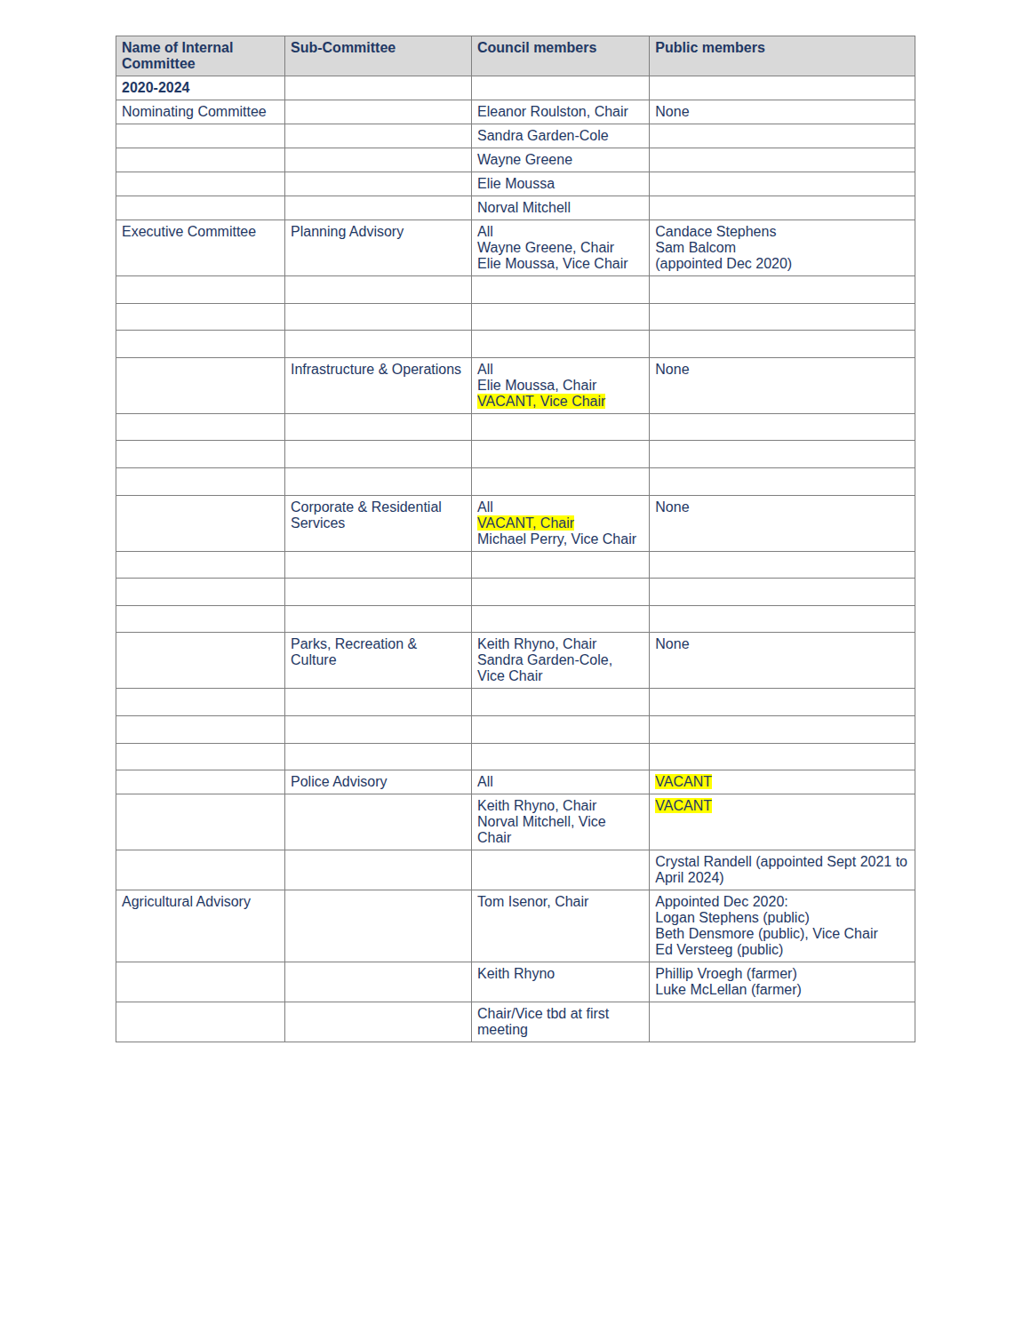| Name of Internal Committee | Sub-Committee | Council members | Public members |
| --- | --- | --- | --- |
| 2020-2024 | | | |
| Nominating Committee | | Eleanor Roulston, Chair | None |
| | | Sandra Garden-Cole | |
| | | Wayne Greene | |
| | | Elie Moussa | |
| | | Norval Mitchell | |
| Executive Committee | Planning Advisory | All Wayne Greene, Chair Elie Moussa, Vice Chair | Candace Stephens Sam Balcom (appointed Dec 2020) |
| | Infrastructure & Operations | All Elie Moussa, Chair VACANT, Vice Chair | None |
| | Corporate & Residential Services | All VACANT, Chair Michael Perry, Vice Chair | None |
| | Parks, Recreation & Culture | Keith Rhyno, Chair Sandra Garden-Cole, Vice Chair | None |
| | Police Advisory | All | VACANT |
| | | Keith Rhyno, Chair Norval Mitchell, Vice Chair | VACANT |
| | | | Crystal Randell (appointed Sept 2021 to April 2024) |
| Agricultural Advisory | | Tom Isenor, Chair | Appointed Dec 2020: Logan Stephens (public) Beth Densmore (public), Vice Chair Ed Versteeg (public) |
| | | Keith Rhyno | Phillip Vroegh (farmer) Luke McLellan (farmer) |
| | | Chair/Vice tbd at first meeting | |